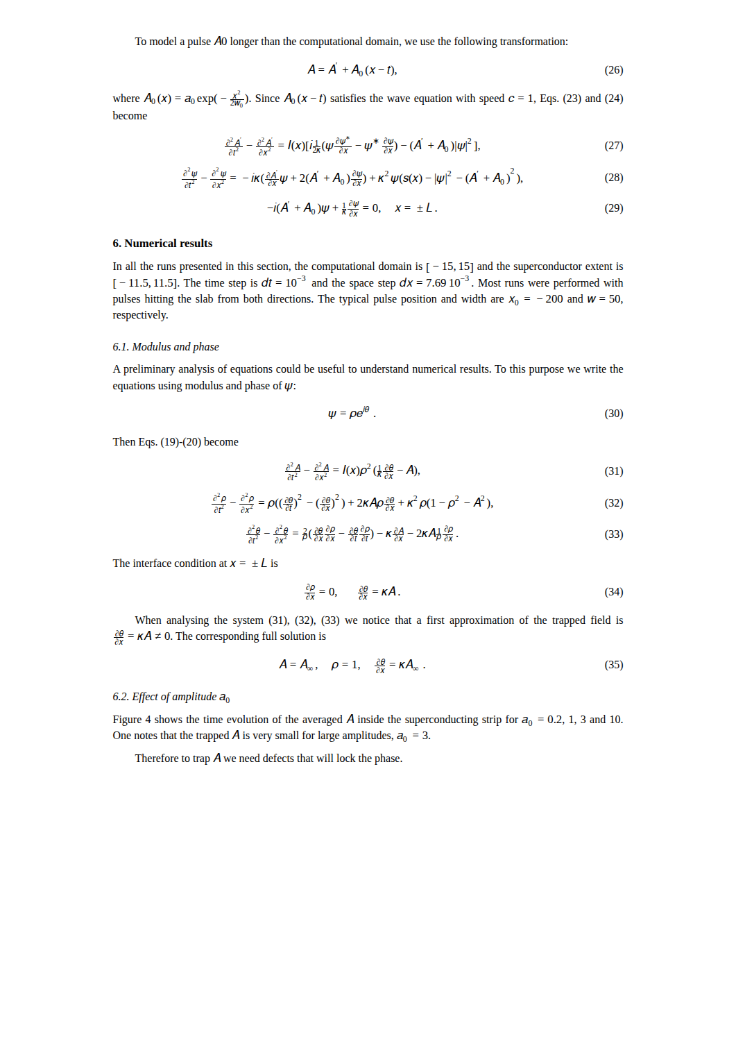To model a pulse A0 longer than the computational domain, we use the following transformation:
A=A′+A0(x−t),
(26)
where A0(x)=a0exp(−x22w0). Since A0(x−t) satisfies the wave equation with speed c=1, Eqs. (23) and (24) become
∂2A′∂t2 − ∂2A′∂x2 = I(x) [ i12κ ( ψ∂ψ∗∂x − ψ∗∂ψ∂x ) − (A′+A0) |ψ|2 ] ,
(27)
∂2ψ∂t2 − ∂2ψ∂x2 = −iκ ( ∂A′∂xψ +2(A′+A0) ∂ψ∂x ) +κ2ψ ( s(x)− |ψ|2 − (A′+A0)2 ) ,
(28)
−i(A′+A0)ψ + 1κ ∂ψ∂x =0,x=±L.
(29)
6. Numerical results
In all the runs presented in this section, the computational domain is [−15,15] and the superconductor extent is [−11.5,11.5]. The time step is dt=10−3 and the space step dx=7.6910−3. Most runs were performed with pulses hitting the slab from both directions. The typical pulse position and width are x0=−200 and w=50, respectively.
6.1. Modulus and phase
A preliminary analysis of equations could be useful to understand numerical results. To this purpose we write the equations using modulus and phase of ψ:
ψ=ρeiθ.
(30)
Then Eqs. (19)-(20) become
∂2A∂t2 − ∂2A∂x2 = I(x)ρ2 ( 1κ ∂θ∂x −A ) ,
(31)
∂2ρ∂t2 − ∂2ρ∂x2 = ρ ( (∂θ∂t)2 − (∂θ∂x)2 ) +2κAρ ∂θ∂x +κ2ρ(1−ρ2−A2),
(32)
∂2θ∂t2 − ∂2θ∂x2 = 2ρ ( ∂θ∂x ∂ρ∂x − ∂θ∂t ∂ρ∂t ) −κ ∂A∂x −2κA 1ρ ∂ρ∂x .
(33)
The interface condition at x=±L is
∂ρ∂x =0, ∂θ∂x =κA.
(34)
When analysing the system (31), (32), (33) we notice that a first approximation of the trapped field is ∂θ∂x=κA≠0. The corresponding full solution is
A=A∞, ρ=1, ∂θ∂x =κA∞.
(35)
6.2. Effect of amplitude a0
Figure 4 shows the time evolution of the averaged A inside the superconducting strip for a0=0.2, 1, 3 and 10. One notes that the trapped A is very small for large amplitudes, a0=3.
Therefore to trap A we need defects that will lock the phase.